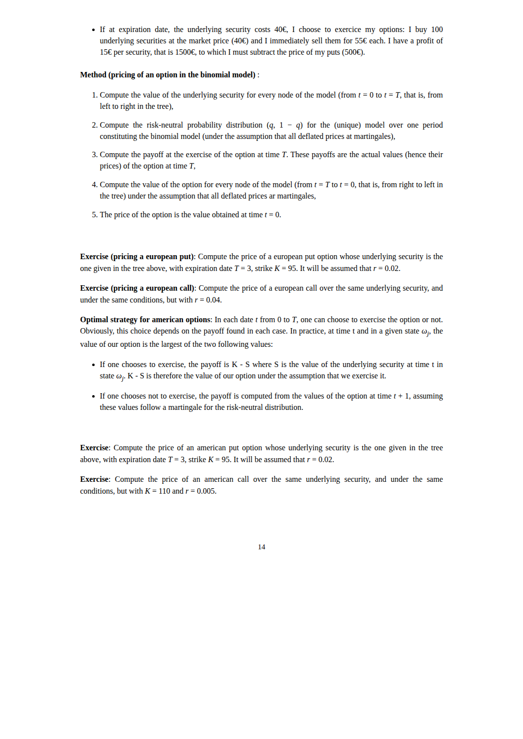If at expiration date, the underlying security costs 40€, I choose to exercice my options: I buy 100 underlying securities at the market price (40€) and I immediately sell them for 55€ each. I have a profit of 15€ per security, that is 1500€, to which I must subtract the price of my puts (500€).
Method (pricing of an option in the binomial model) :
Compute the value of the underlying security for every node of the model (from t = 0 to t = T, that is, from left to right in the tree),
Compute the risk-neutral probability distribution (q, 1 − q) for the (unique) model over one period constituting the binomial model (under the assumption that all deflated prices at martingales),
Compute the payoff at the exercise of the option at time T. These payoffs are the actual values (hence their prices) of the option at time T,
Compute the value of the option for every node of the model (from t = T to t = 0, that is, from right to left in the tree) under the assumption that all deflated prices ar martingales,
The price of the option is the value obtained at time t = 0.
Exercise (pricing a european put): Compute the price of a european put option whose underlying security is the one given in the tree above, with expiration date T = 3, strike K = 95. It will be assumed that r = 0.02.
Exercise (pricing a european call): Compute the price of a european call over the same underlying security, and under the same conditions, but with r = 0.04.
Optimal strategy for american options: In each date t from 0 to T, one can choose to exercise the option or not. Obviously, this choice depends on the payoff found in each case. In practice, at time t and in a given state ωj, the value of our option is the largest of the two following values:
If one chooses to exercise, the payoff is K - S where S is the value of the underlying security at time t in state ωj. K - S is therefore the value of our option under the assumption that we exercise it.
If one chooses not to exercise, the payoff is computed from the values of the option at time t + 1, assuming these values follow a martingale for the risk-neutral distribution.
Exercise: Compute the price of an american put option whose underlying security is the one given in the tree above, with expiration date T = 3, strike K = 95. It will be assumed that r = 0.02.
Exercise: Compute the price of an american call over the same underlying security, and under the same conditions, but with K = 110 and r = 0.005.
14